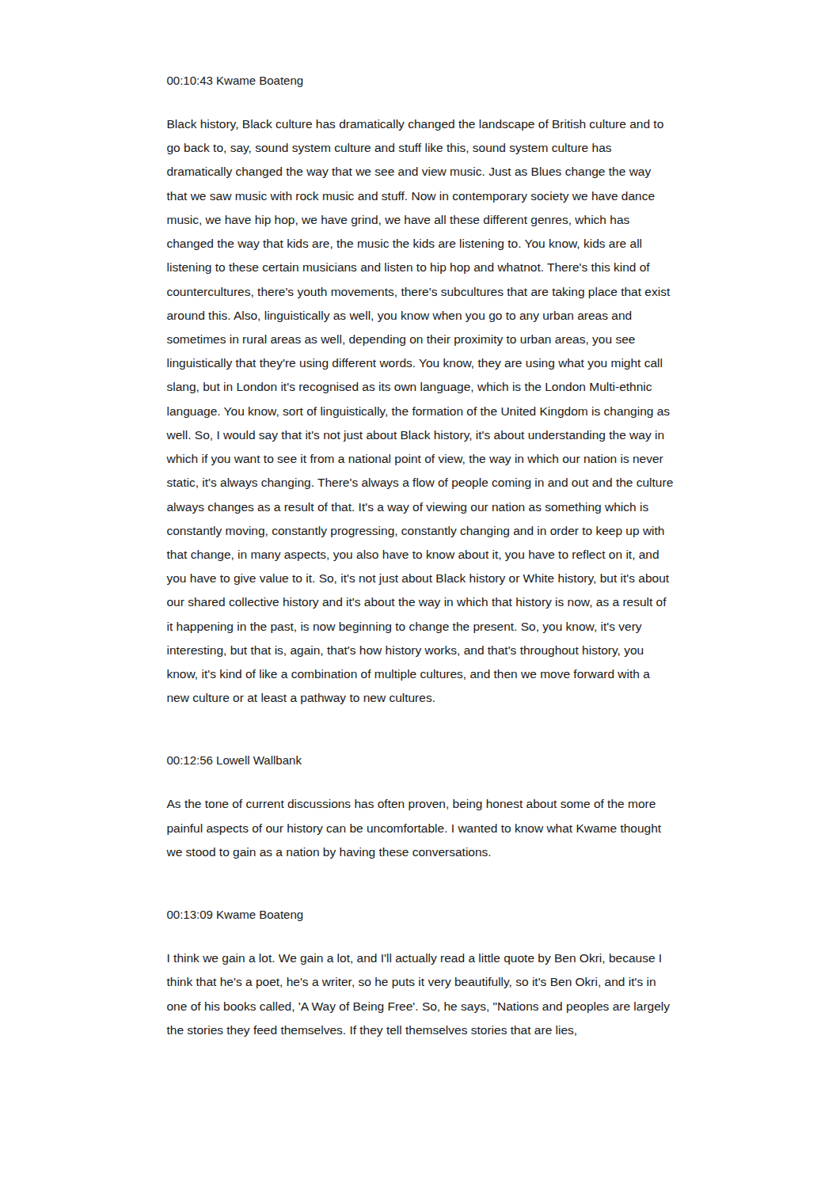00:10:43 Kwame Boateng
Black history, Black culture has dramatically changed the landscape of British culture and to go back to, say, sound system culture and stuff like this, sound system culture has dramatically changed the way that we see and view music. Just as Blues change the way that we saw music with rock music and stuff. Now in contemporary society we have dance music, we have hip hop, we have grind, we have all these different genres, which has changed the way that kids are, the music the kids are listening to. You know, kids are all listening to these certain musicians and listen to hip hop and whatnot. There's this kind of countercultures, there's youth movements, there's subcultures that are taking place that exist around this. Also, linguistically as well, you know when you go to any urban areas and sometimes in rural areas as well, depending on their proximity to urban areas, you see linguistically that they're using different words. You know, they are using what you might call slang, but in London it's recognised as its own language, which is the London Multi-ethnic language. You know, sort of linguistically, the formation of the United Kingdom is changing as well. So, I would say that it's not just about Black history, it's about understanding the way in which if you want to see it from a national point of view, the way in which our nation is never static, it's always changing. There's always a flow of people coming in and out and the culture always changes as a result of that. It's a way of viewing our nation as something which is constantly moving, constantly progressing, constantly changing and in order to keep up with that change, in many aspects, you also have to know about it, you have to reflect on it, and you have to give value to it. So, it's not just about Black history or White history, but it's about our shared collective history and it's about the way in which that history is now, as a result of it happening in the past, is now beginning to change the present. So, you know, it's very interesting, but that is, again, that's how history works, and that's throughout history, you know, it's kind of like a combination of multiple cultures, and then we move forward with a new culture or at least a pathway to new cultures.
00:12:56 Lowell Wallbank
As the tone of current discussions has often proven, being honest about some of the more painful aspects of our history can be uncomfortable. I wanted to know what Kwame thought we stood to gain as a nation by having these conversations.
00:13:09 Kwame Boateng
I think we gain a lot. We gain a lot, and I'll actually read a little quote by Ben Okri, because I think that he's a poet, he's a writer, so he puts it very beautifully, so it's Ben Okri, and it's in one of his books called, 'A Way of Being Free'. So, he says, "Nations and peoples are largely the stories they feed themselves. If they tell themselves stories that are lies,